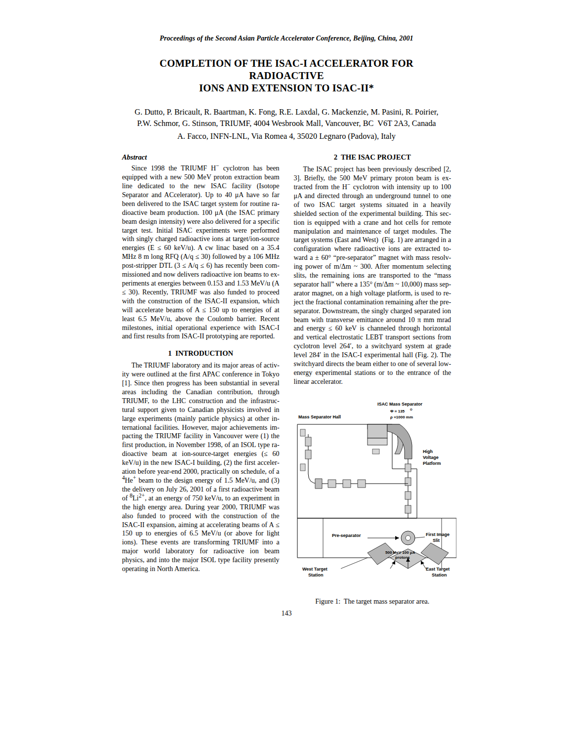Proceedings of the Second Asian Particle Accelerator Conference, Beijing, China, 2001
COMPLETION OF THE ISAC-I ACCELERATOR FOR RADIOACTIVE
IONS AND EXTENSION TO ISAC-II*
G. Dutto, P. Bricault, R. Baartman, K. Fong, R.E. Laxdal, G. Mackenzie, M. Pasini, R. Poirier,
P.W. Schmor, G. Stinson, TRIUMF, 4004 Wesbrook Mall, Vancouver, BC V6T 2A3, Canada
A. Facco, INFN-LNL, Via Romea 4, 35020 Legnaro (Padova), Italy
Abstract
Since 1998 the TRIUMF H− cyclotron has been equipped with a new 500 MeV proton extraction beam line dedicated to the new ISAC facility (Isotope Separator and ACcelerator). Up to 40 μA have so far been delivered to the ISAC target system for routine radioactive beam production. 100 μA (the ISAC primary beam design intensity) were also delivered for a specific target test. Initial ISAC experiments were performed with singly charged radioactive ions at target/ion-source energies (E ≤ 60 keV/u). A cw linac based on a 35.4 MHz 8 m long RFQ (A/q ≤ 30) followed by a 106 MHz post-stripper DTL (3 ≤ A/q ≤ 6) has recently been commissioned and now delivers radioactive ion beams to experiments at energies between 0.153 and 1.53 MeV/u (A ≤ 30). Recently, TRIUMF was also funded to proceed with the construction of the ISAC-II expansion, which will accelerate beams of A ≤ 150 up to energies of at least 6.5 MeV/u, above the Coulomb barrier. Recent milestones, initial operational experience with ISAC-I and first results from ISAC-II prototyping are reported.
1 INTRODUCTION
The TRIUMF laboratory and its major areas of activity were outlined at the first APAC conference in Tokyo [1]. Since then progress has been substantial in several areas including the Canadian contribution, through TRIUMF, to the LHC construction and the infrastructural support given to Canadian physicists involved in large experiments (mainly particle physics) at other international facilities. However, major achievements impacting the TRIUMF facility in Vancouver were (1) the first production, in November 1998, of an ISOL type radioactive beam at ion-source-target energies (≤ 60 keV/u) in the new ISAC-I building, (2) the first acceleration before year-end 2000, practically on schedule, of a 4He+ beam to the design energy of 1.5 MeV/u, and (3) the delivery on July 26, 2001 of a first radioactive beam of 8Li2+, at an energy of 750 keV/u, to an experiment in the high energy area. During year 2000, TRIUMF was also funded to proceed with the construction of the ISAC-II expansion, aiming at accelerating beams of A ≤ 150 up to energies of 6.5 MeV/u (or above for light ions). These events are transforming TRIUMF into a major world laboratory for radioactive ion beam physics, and into the major ISOL type facility presently operating in North America.
2 THE ISAC PROJECT
The ISAC project has been previously described [2, 3]. Briefly, the 500 MeV primary proton beam is extracted from the H− cyclotron with intensity up to 100 μA and directed through an underground tunnel to one of two ISAC target systems situated in a heavily shielded section of the experimental building. This section is equipped with a crane and hot cells for remote manipulation and maintenance of target modules. The target systems (East and West) (Fig. 1) are arranged in a configuration where radioactive ions are extracted toward a ± 60° “pre-separator” magnet with mass resolving power of m/Δm ~ 300. After momentum selecting slits, the remaining ions are transported to the “mass separator hall” where a 135° (m/Δm ~ 10,000) mass separator magnet, on a high voltage platform, is used to reject the fractional contamination remaining after the pre-separator. Downstream, the singly charged separated ion beam with transverse emittance around 10 π mm mrad and energy ≤ 60 keV is channeled through horizontal and vertical electrostatic LEBT transport sections from cyclotron level 264′, to a switchyard system at grade level 284′ in the ISAC-I experimental hall (Fig. 2). The switchyard directs the beam either to one of several low-energy experimental stations or to the entrance of the linear accelerator.
ISAC Mass Separator Φ = 135 O ρ =1000 mm Mass Separator Hall High Voltage Platform Pre-separator First Image Slit 500 MeV 100 μA protons West Target Station East Target Station
Figure 1: The target mass separator area.
143